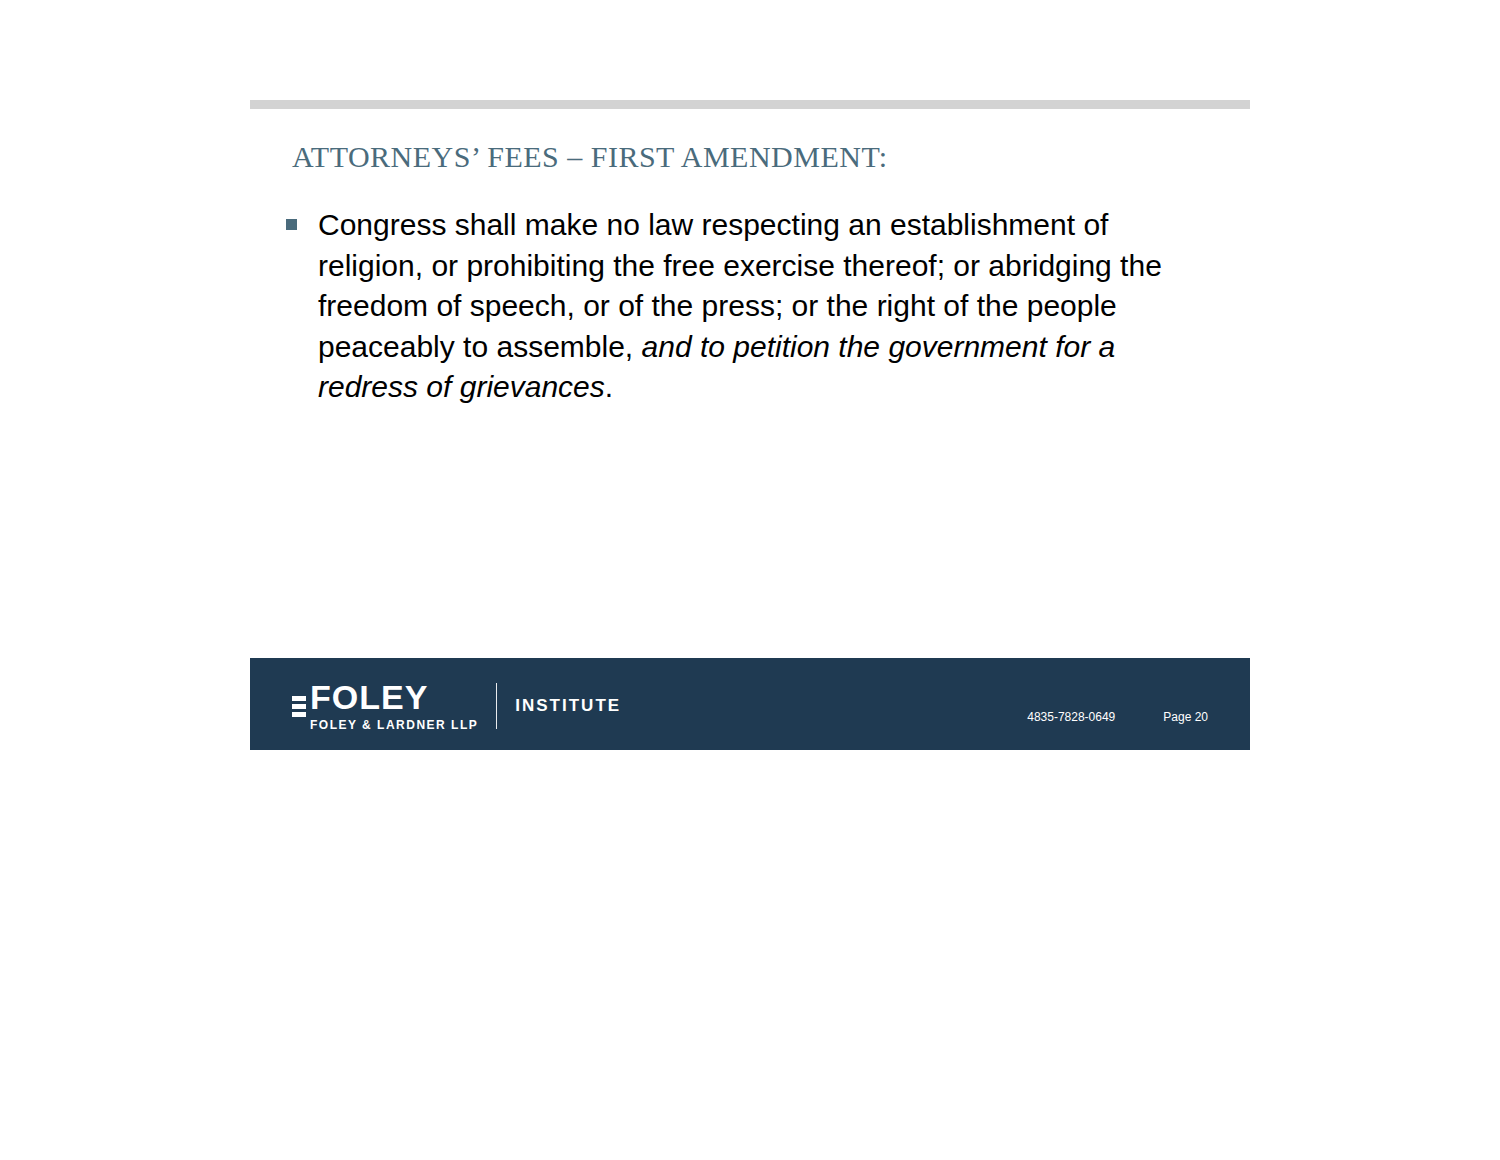ATTORNEYS’ FEES – FIRST AMENDMENT:
Congress shall make no law respecting an establishment of religion, or prohibiting the free exercise thereof; or abridging the freedom of speech, or of the press; or the right of the people peaceably to assemble, and to petition the government for a redress of grievances.
FOLEY
FOLEY & LARDNER LLP
INSTITUTE
4835-7828-0649 Page 20